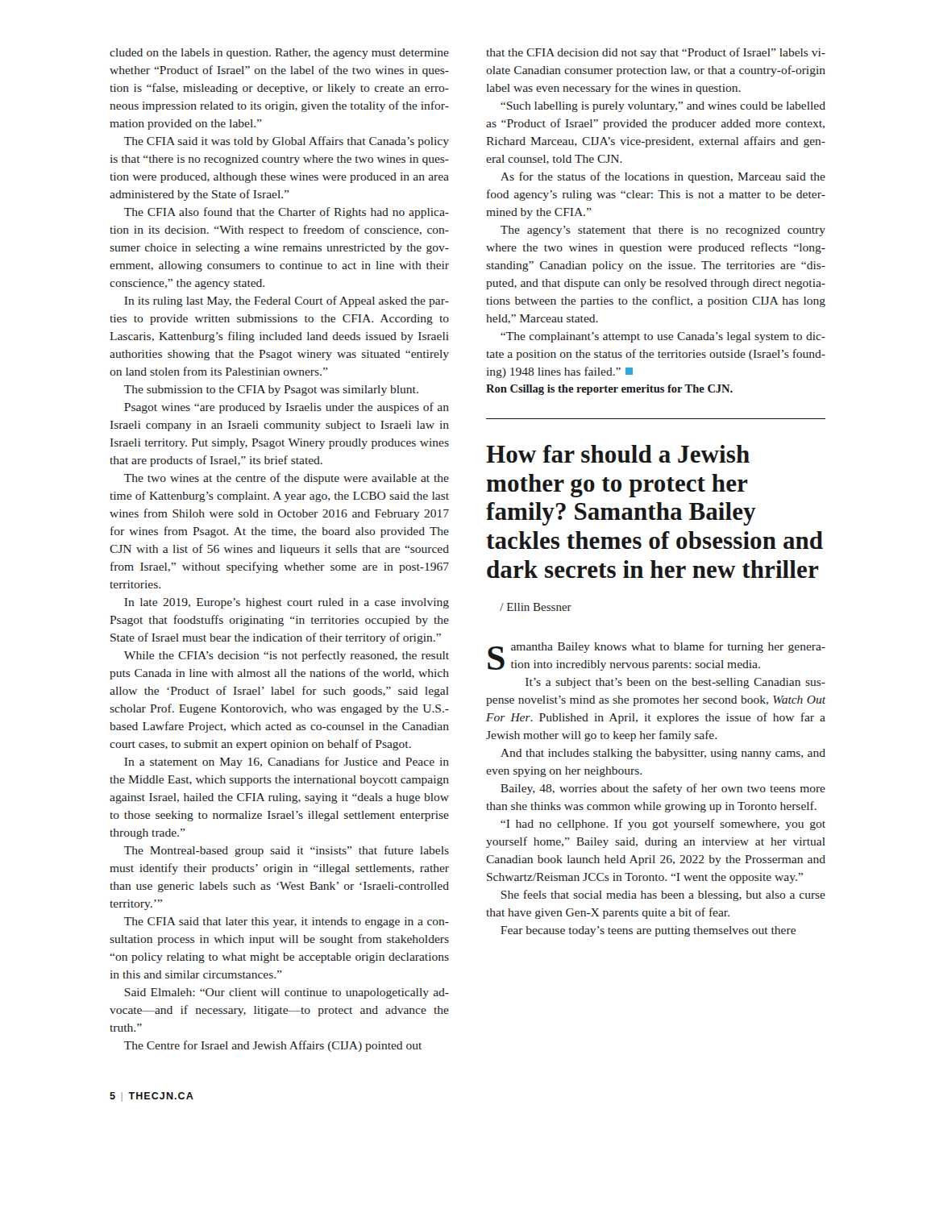cluded on the labels in question. Rather, the agency must determine whether “Product of Israel” on the label of the two wines in question is “false, misleading or deceptive, or likely to create an erroneous impression related to its origin, given the totality of the information provided on the label.”
The CFIA said it was told by Global Affairs that Canada’s policy is that “there is no recognized country where the two wines in question were produced, although these wines were produced in an area administered by the State of Israel.”
The CFIA also found that the Charter of Rights had no application in its decision. “With respect to freedom of conscience, consumer choice in selecting a wine remains unrestricted by the government, allowing consumers to continue to act in line with their conscience,” the agency stated.
In its ruling last May, the Federal Court of Appeal asked the parties to provide written submissions to the CFIA. According to Lascaris, Kattenburg’s filing included land deeds issued by Israeli authorities showing that the Psagot winery was situated “entirely on land stolen from its Palestinian owners.”
The submission to the CFIA by Psagot was similarly blunt.
Psagot wines “are produced by Israelis under the auspices of an Israeli company in an Israeli community subject to Israeli law in Israeli territory. Put simply, Psagot Winery proudly produces wines that are products of Israel,” its brief stated.
The two wines at the centre of the dispute were available at the time of Kattenburg’s complaint. A year ago, the LCBO said the last wines from Shiloh were sold in October 2016 and February 2017 for wines from Psagot. At the time, the board also provided The CJN with a list of 56 wines and liqueurs it sells that are “sourced from Israel,” without specifying whether some are in post-1967 territories.
In late 2019, Europe’s highest court ruled in a case involving Psagot that foodstuffs originating “in territories occupied by the State of Israel must bear the indication of their territory of origin.”
While the CFIA’s decision “is not perfectly reasoned, the result puts Canada in line with almost all the nations of the world, which allow the ‘Product of Israel’ label for such goods,” said legal scholar Prof. Eugene Kontorovich, who was engaged by the U.S.-based Lawfare Project, which acted as co-counsel in the Canadian court cases, to submit an expert opinion on behalf of Psagot.
In a statement on May 16, Canadians for Justice and Peace in the Middle East, which supports the international boycott campaign against Israel, hailed the CFIA ruling, saying it “deals a huge blow to those seeking to normalize Israel’s illegal settlement enterprise through trade.”
The Montreal-based group said it “insists” that future labels must identify their products’ origin in “illegal settlements, rather than use generic labels such as ‘West Bank’ or ‘Israeli-controlled territory.’”
The CFIA said that later this year, it intends to engage in a consultation process in which input will be sought from stakeholders “on policy relating to what might be acceptable origin declarations in this and similar circumstances.”
Said Elmaleh: “Our client will continue to unapologetically advocate—and if necessary, litigate—to protect and advance the truth.”
The Centre for Israel and Jewish Affairs (CIJA) pointed out
that the CFIA decision did not say that “Product of Israel” labels violate Canadian consumer protection law, or that a country-of-origin label was even necessary for the wines in question.
“Such labelling is purely voluntary,” and wines could be labelled as “Product of Israel” provided the producer added more context, Richard Marceau, CIJA’s vice-president, external affairs and general counsel, told The CJN.
As for the status of the locations in question, Marceau said the food agency’s ruling was “clear: This is not a matter to be determined by the CFIA.”
The agency’s statement that there is no recognized country where the two wines in question were produced reflects “long-standing” Canadian policy on the issue. The territories are “disputed, and that dispute can only be resolved through direct negotiations between the parties to the conflict, a position CIJA has long held,” Marceau stated.
“The complainant’s attempt to use Canada’s legal system to dictate a position on the status of the territories outside (Israel’s founding) 1948 lines has failed.”
Ron Csillag is the reporter emeritus for The CJN.
How far should a Jewish mother go to protect her family? Samantha Bailey tackles themes of obsession and dark secrets in her new thriller
/ Ellin Bessner
Samantha Bailey knows what to blame for turning her generation into incredibly nervous parents: social media.
It’s a subject that’s been on the best-selling Canadian suspense novelist’s mind as she promotes her second book, Watch Out For Her. Published in April, it explores the issue of how far a Jewish mother will go to keep her family safe.
And that includes stalking the babysitter, using nanny cams, and even spying on her neighbours.
Bailey, 48, worries about the safety of her own two teens more than she thinks was common while growing up in Toronto herself.
“I had no cellphone. If you got yourself somewhere, you got yourself home,” Bailey said, during an interview at her virtual Canadian book launch held April 26, 2022 by the Prosserman and Schwartz/Reisman JCCs in Toronto. “I went the opposite way.”
She feels that social media has been a blessing, but also a curse that have given Gen-X parents quite a bit of fear.
Fear because today’s teens are putting themselves out there
5|THECJN.CA